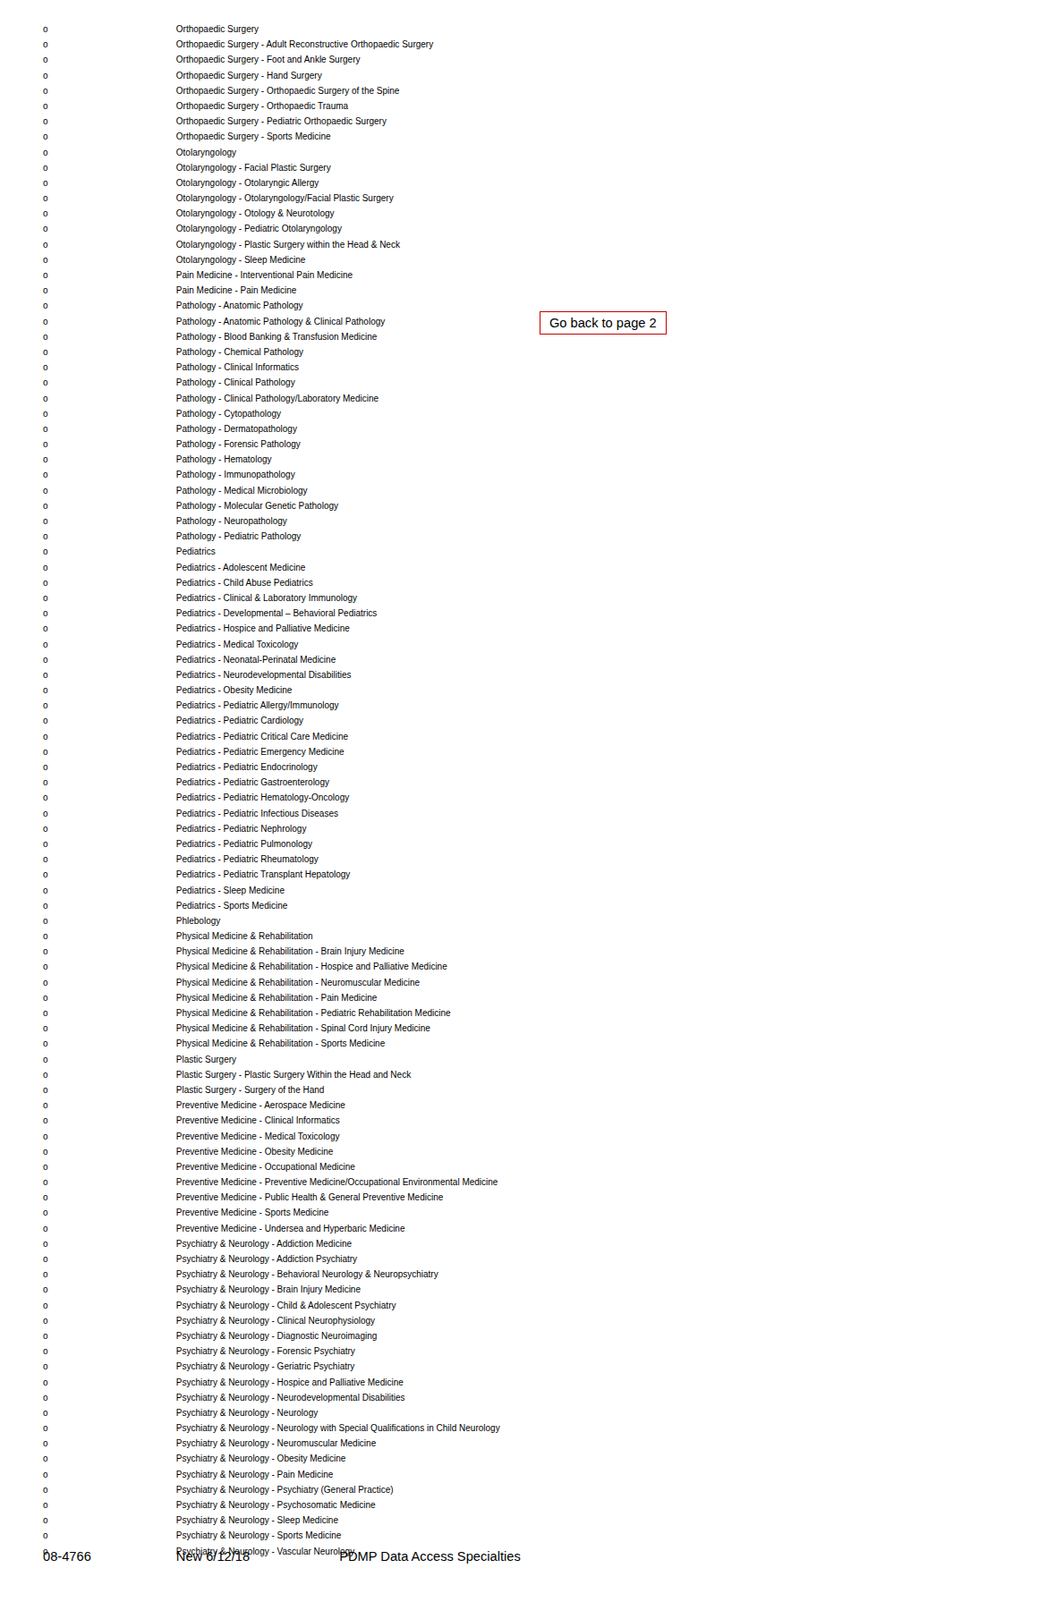Go back to page 2
oOrthopaedic Surgery
oOrthopaedic Surgery - Adult Reconstructive Orthopaedic Surgery
oOrthopaedic Surgery - Foot and Ankle Surgery
oOrthopaedic Surgery - Hand Surgery
oOrthopaedic Surgery - Orthopaedic Surgery of the Spine
oOrthopaedic Surgery - Orthopaedic Trauma
oOrthopaedic Surgery - Pediatric Orthopaedic Surgery
oOrthopaedic Surgery - Sports Medicine
oOtolaryngology
oOtolaryngology - Facial Plastic Surgery
oOtolaryngology - Otolaryngic Allergy
oOtolaryngology - Otolaryngology/Facial Plastic Surgery
oOtolaryngology - Otology & Neurotology
oOtolaryngology - Pediatric Otolaryngology
oOtolaryngology - Plastic Surgery within the Head & Neck
oOtolaryngology - Sleep Medicine
oPain Medicine - Interventional Pain Medicine
oPain Medicine - Pain Medicine
oPathology - Anatomic Pathology
oPathology - Anatomic Pathology & Clinical Pathology
oPathology - Blood Banking & Transfusion Medicine
oPathology - Chemical Pathology
oPathology - Clinical Informatics
oPathology - Clinical Pathology
oPathology - Clinical Pathology/Laboratory Medicine
oPathology - Cytopathology
oPathology - Dermatopathology
oPathology - Forensic Pathology
oPathology - Hematology
oPathology - Immunopathology
oPathology - Medical Microbiology
oPathology - Molecular Genetic Pathology
oPathology - Neuropathology
oPathology - Pediatric Pathology
oPediatrics
oPediatrics - Adolescent Medicine
oPediatrics - Child Abuse Pediatrics
oPediatrics - Clinical & Laboratory Immunology
oPediatrics - Developmental – Behavioral Pediatrics
oPediatrics - Hospice and Palliative Medicine
oPediatrics - Medical Toxicology
oPediatrics - Neonatal-Perinatal Medicine
oPediatrics - Neurodevelopmental Disabilities
oPediatrics - Obesity Medicine
oPediatrics - Pediatric Allergy/Immunology
oPediatrics - Pediatric Cardiology
oPediatrics - Pediatric Critical Care Medicine
oPediatrics - Pediatric Emergency Medicine
oPediatrics - Pediatric Endocrinology
oPediatrics - Pediatric Gastroenterology
oPediatrics - Pediatric Hematology-Oncology
oPediatrics - Pediatric Infectious Diseases
oPediatrics - Pediatric Nephrology
oPediatrics - Pediatric Pulmonology
oPediatrics - Pediatric Rheumatology
oPediatrics - Pediatric Transplant Hepatology
oPediatrics - Sleep Medicine
oPediatrics - Sports Medicine
oPhlebology
oPhysical Medicine & Rehabilitation
oPhysical Medicine & Rehabilitation - Brain Injury Medicine
oPhysical Medicine & Rehabilitation - Hospice and Palliative Medicine
oPhysical Medicine & Rehabilitation - Neuromuscular Medicine
oPhysical Medicine & Rehabilitation - Pain Medicine
oPhysical Medicine & Rehabilitation - Pediatric Rehabilitation Medicine
oPhysical Medicine & Rehabilitation - Spinal Cord Injury Medicine
oPhysical Medicine & Rehabilitation - Sports Medicine
oPlastic Surgery
oPlastic Surgery - Plastic Surgery Within the Head and Neck
oPlastic Surgery - Surgery of the Hand
oPreventive Medicine - Aerospace Medicine
oPreventive Medicine - Clinical Informatics
oPreventive Medicine - Medical Toxicology
oPreventive Medicine - Obesity Medicine
oPreventive Medicine - Occupational Medicine
oPreventive Medicine - Preventive Medicine/Occupational Environmental Medicine
oPreventive Medicine - Public Health & General Preventive Medicine
oPreventive Medicine - Sports Medicine
oPreventive Medicine - Undersea and Hyperbaric Medicine
oPsychiatry & Neurology - Addiction Medicine
oPsychiatry & Neurology - Addiction Psychiatry
oPsychiatry & Neurology - Behavioral Neurology & Neuropsychiatry
oPsychiatry & Neurology - Brain Injury Medicine
oPsychiatry & Neurology - Child & Adolescent Psychiatry
oPsychiatry & Neurology - Clinical Neurophysiology
oPsychiatry & Neurology - Diagnostic Neuroimaging
oPsychiatry & Neurology - Forensic Psychiatry
oPsychiatry & Neurology - Geriatric Psychiatry
oPsychiatry & Neurology - Hospice and Palliative Medicine
oPsychiatry & Neurology - Neurodevelopmental Disabilities
oPsychiatry & Neurology - Neurology
oPsychiatry & Neurology - Neurology with Special Qualifications in Child Neurology
oPsychiatry & Neurology - Neuromuscular Medicine
oPsychiatry & Neurology - Obesity Medicine
oPsychiatry & Neurology - Pain Medicine
oPsychiatry & Neurology - Psychiatry (General Practice)
oPsychiatry & Neurology - Psychosomatic Medicine
oPsychiatry & Neurology - Sleep Medicine
oPsychiatry & Neurology - Sports Medicine
oPsychiatry & Neurology - Vascular Neurology
08-4766 New 6/12/18 PDMP Data Access Specialties